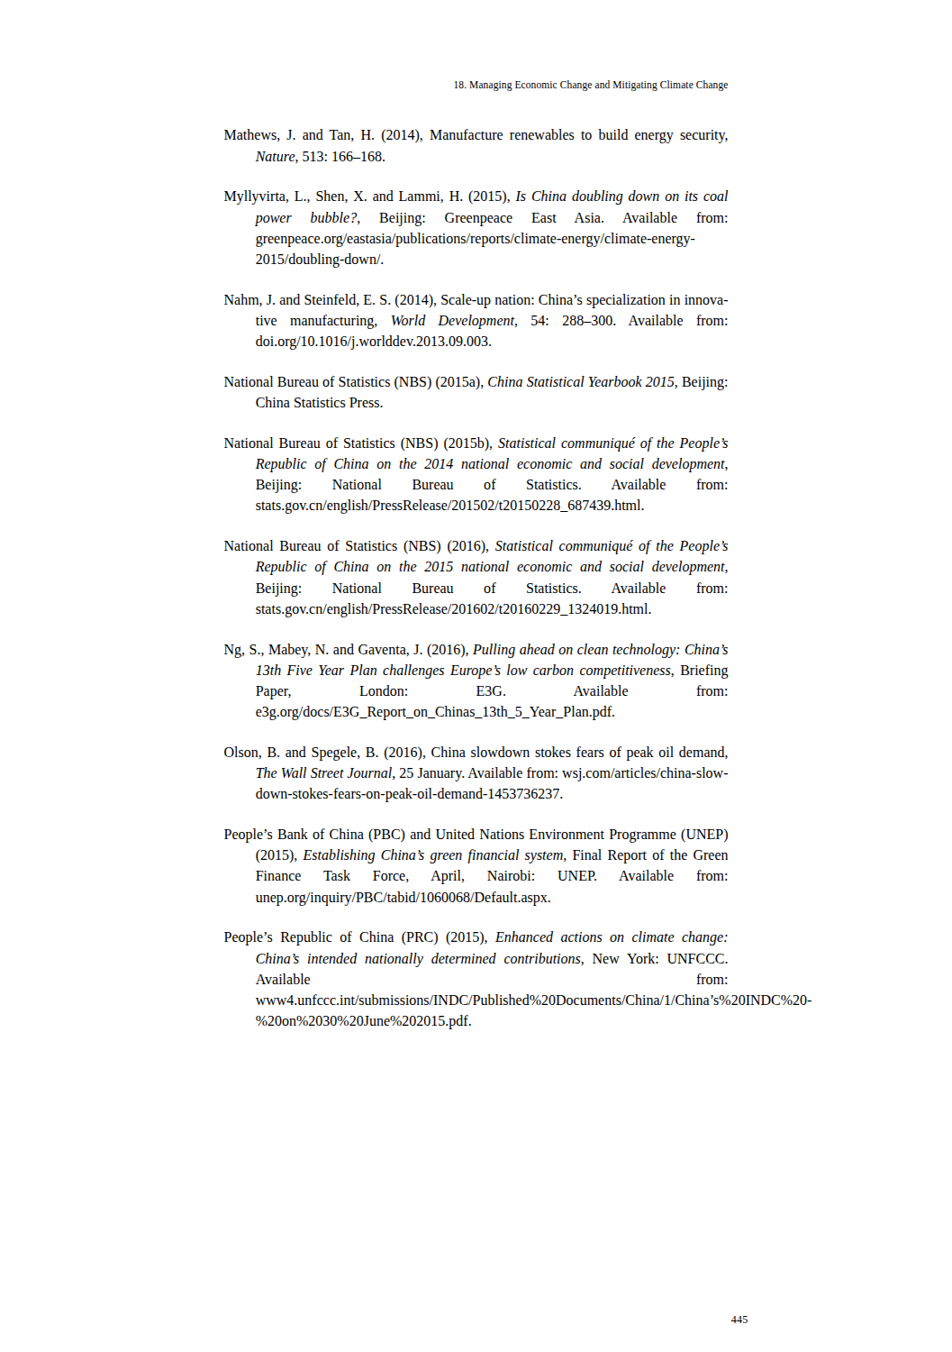18. Managing Economic Change and Mitigating Climate Change
Mathews, J. and Tan, H. (2014), Manufacture renewables to build energy security, Nature, 513: 166–168.
Myllyvirta, L., Shen, X. and Lammi, H. (2015), Is China doubling down on its coal power bubble?, Beijing: Greenpeace East Asia. Available from: greenpeace.org/eastasia/publications/reports/climate-energy/climate-energy-2015/doubling-down/.
Nahm, J. and Steinfeld, E. S. (2014), Scale-up nation: China’s specialization in innovative manufacturing, World Development, 54: 288–300. Available from: doi.org/10.1016/j.worlddev.2013.09.003.
National Bureau of Statistics (NBS) (2015a), China Statistical Yearbook 2015, Beijing: China Statistics Press.
National Bureau of Statistics (NBS) (2015b), Statistical communiqué of the People’s Republic of China on the 2014 national economic and social development, Beijing: National Bureau of Statistics. Available from: stats.gov.cn/english/PressRelease/201502/t20150228_687439.html.
National Bureau of Statistics (NBS) (2016), Statistical communiqué of the People’s Republic of China on the 2015 national economic and social development, Beijing: National Bureau of Statistics. Available from: stats.gov.cn/english/PressRelease/201602/t20160229_1324019.html.
Ng, S., Mabey, N. and Gaventa, J. (2016), Pulling ahead on clean technology: China’s 13th Five Year Plan challenges Europe’s low carbon competitiveness, Briefing Paper, London: E3G. Available from: e3g.org/docs/E3G_Report_on_Chinas_13th_5_Year_Plan.pdf.
Olson, B. and Spegele, B. (2016), China slowdown stokes fears of peak oil demand, The Wall Street Journal, 25 January. Available from: wsj.com/articles/china-slowdown-stokes-fears-on-peak-oil-demand-1453736237.
People’s Bank of China (PBC) and United Nations Environment Programme (UNEP) (2015), Establishing China’s green financial system, Final Report of the Green Finance Task Force, April, Nairobi: UNEP. Available from: unep.org/inquiry/PBC/tabid/1060068/Default.aspx.
People’s Republic of China (PRC) (2015), Enhanced actions on climate change: China’s intended nationally determined contributions, New York: UNFCCC. Available from: www4.unfccc.int/submissions/INDC/Published%20Documents/China/1/China’s%20INDC%20-%20on%2030%20June%202015.pdf.
445